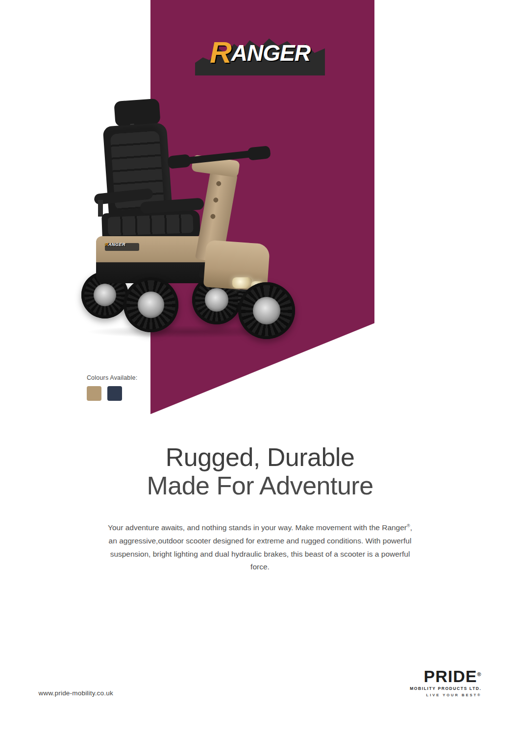RANGER
RANGER
Colours Available:
Rugged, Durable Made For Adventure
Your adventure awaits, and nothing stands in your way. Make movement with the Ranger®, an aggressive,outdoor scooter designed for extreme and rugged conditions. With powerful suspension, bright lighting and dual hydraulic brakes, this beast of a scooter is a powerful force.
www.pride-mobility.co.uk
PRIDE®
MOBILITY PRODUCTS LTD.
LIVE YOUR BEST®